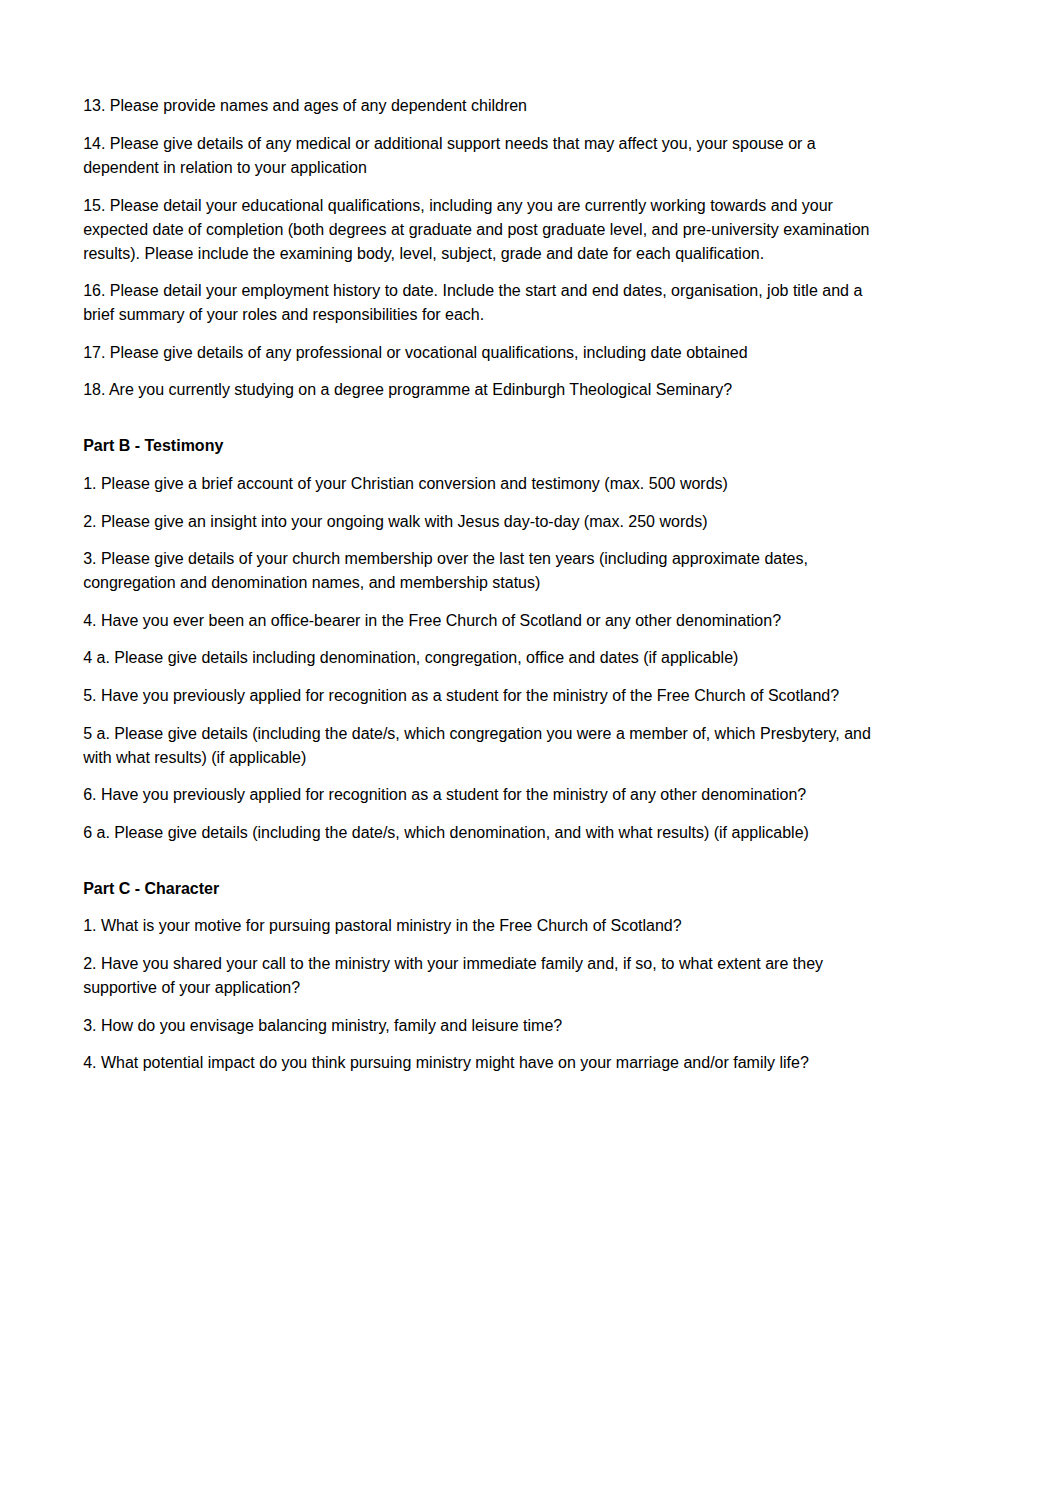13. Please provide names and ages of any dependent children
14. Please give details of any medical or additional support needs that may affect you, your spouse or a dependent in relation to your application
15. Please detail your educational qualifications, including any you are currently working towards and your expected date of completion (both degrees at graduate and post graduate level, and pre-university examination results). Please include the examining body, level, subject, grade and date for each qualification.
16. Please detail your employment history to date. Include the start and end dates, organisation, job title and a brief summary of your roles and responsibilities for each.
17. Please give details of any professional or vocational qualifications, including date obtained
18. Are you currently studying on a degree programme at Edinburgh Theological Seminary?
Part B - Testimony
1. Please give a brief account of your Christian conversion and testimony (max. 500 words)
2. Please give an insight into your ongoing walk with Jesus day-to-day (max. 250 words)
3. Please give details of your church membership over the last ten years (including approximate dates, congregation and denomination names, and membership status)
4. Have you ever been an office-bearer in the Free Church of Scotland or any other denomination?
4 a. Please give details including denomination, congregation, office and dates (if applicable)
5. Have you previously applied for recognition as a student for the ministry of the Free Church of Scotland?
5 a. Please give details (including the date/s, which congregation you were a member of, which Presbytery, and with what results) (if applicable)
6. Have you previously applied for recognition as a student for the ministry of any other denomination?
6 a. Please give details (including the date/s, which denomination, and with what results) (if applicable)
Part C - Character
1. What is your motive for pursuing pastoral ministry in the Free Church of Scotland?
2. Have you shared your call to the ministry with your immediate family and, if so, to what extent are they supportive of your application?
3. How do you envisage balancing ministry, family and leisure time?
4. What potential impact do you think pursuing ministry might have on your marriage and/or family life?